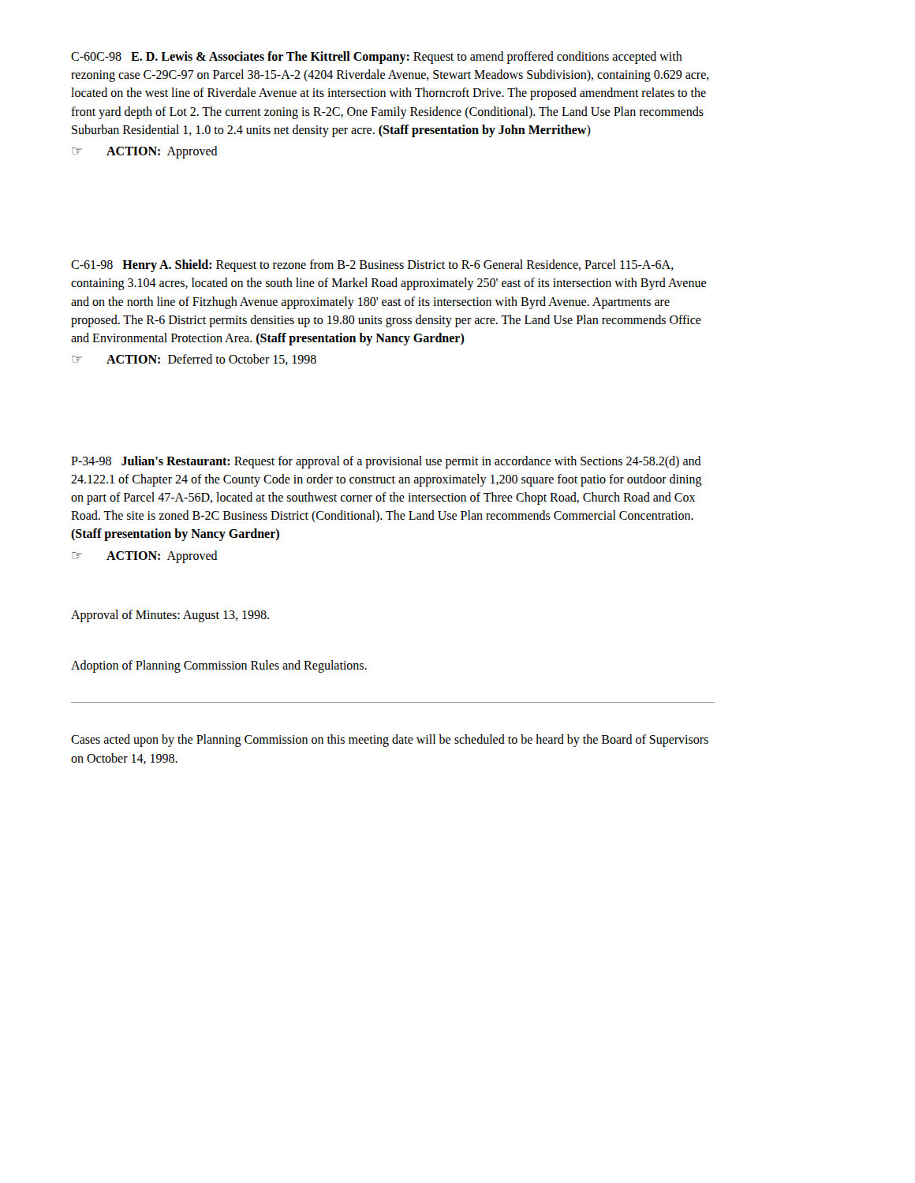C-60C-98 E. D. Lewis & Associates for The Kittrell Company: Request to amend proffered conditions accepted with rezoning case C-29C-97 on Parcel 38-15-A-2 (4204 Riverdale Avenue, Stewart Meadows Subdivision), containing 0.629 acre, located on the west line of Riverdale Avenue at its intersection with Thorncroft Drive. The proposed amendment relates to the front yard depth of Lot 2. The current zoning is R-2C, One Family Residence (Conditional). The Land Use Plan recommends Suburban Residential 1, 1.0 to 2.4 units net density per acre. (Staff presentation by John Merrithew)
☞ACTION: Approved
C-61-98 Henry A. Shield: Request to rezone from B-2 Business District to R-6 General Residence, Parcel 115-A-6A, containing 3.104 acres, located on the south line of Markel Road approximately 250' east of its intersection with Byrd Avenue and on the north line of Fitzhugh Avenue approximately 180' east of its intersection with Byrd Avenue. Apartments are proposed. The R-6 District permits densities up to 19.80 units gross density per acre. The Land Use Plan recommends Office and Environmental Protection Area. (Staff presentation by Nancy Gardner)
☞ACTION: Deferred to October 15, 1998
P-34-98 Julian's Restaurant: Request for approval of a provisional use permit in accordance with Sections 24-58.2(d) and 24.122.1 of Chapter 24 of the County Code in order to construct an approximately 1,200 square foot patio for outdoor dining on part of Parcel 47-A-56D, located at the southwest corner of the intersection of Three Chopt Road, Church Road and Cox Road. The site is zoned B-2C Business District (Conditional). The Land Use Plan recommends Commercial Concentration. (Staff presentation by Nancy Gardner)
☞ACTION: Approved
Approval of Minutes: August 13, 1998.
Adoption of Planning Commission Rules and Regulations.
Cases acted upon by the Planning Commission on this meeting date will be scheduled to be heard by the Board of Supervisors on October 14, 1998.